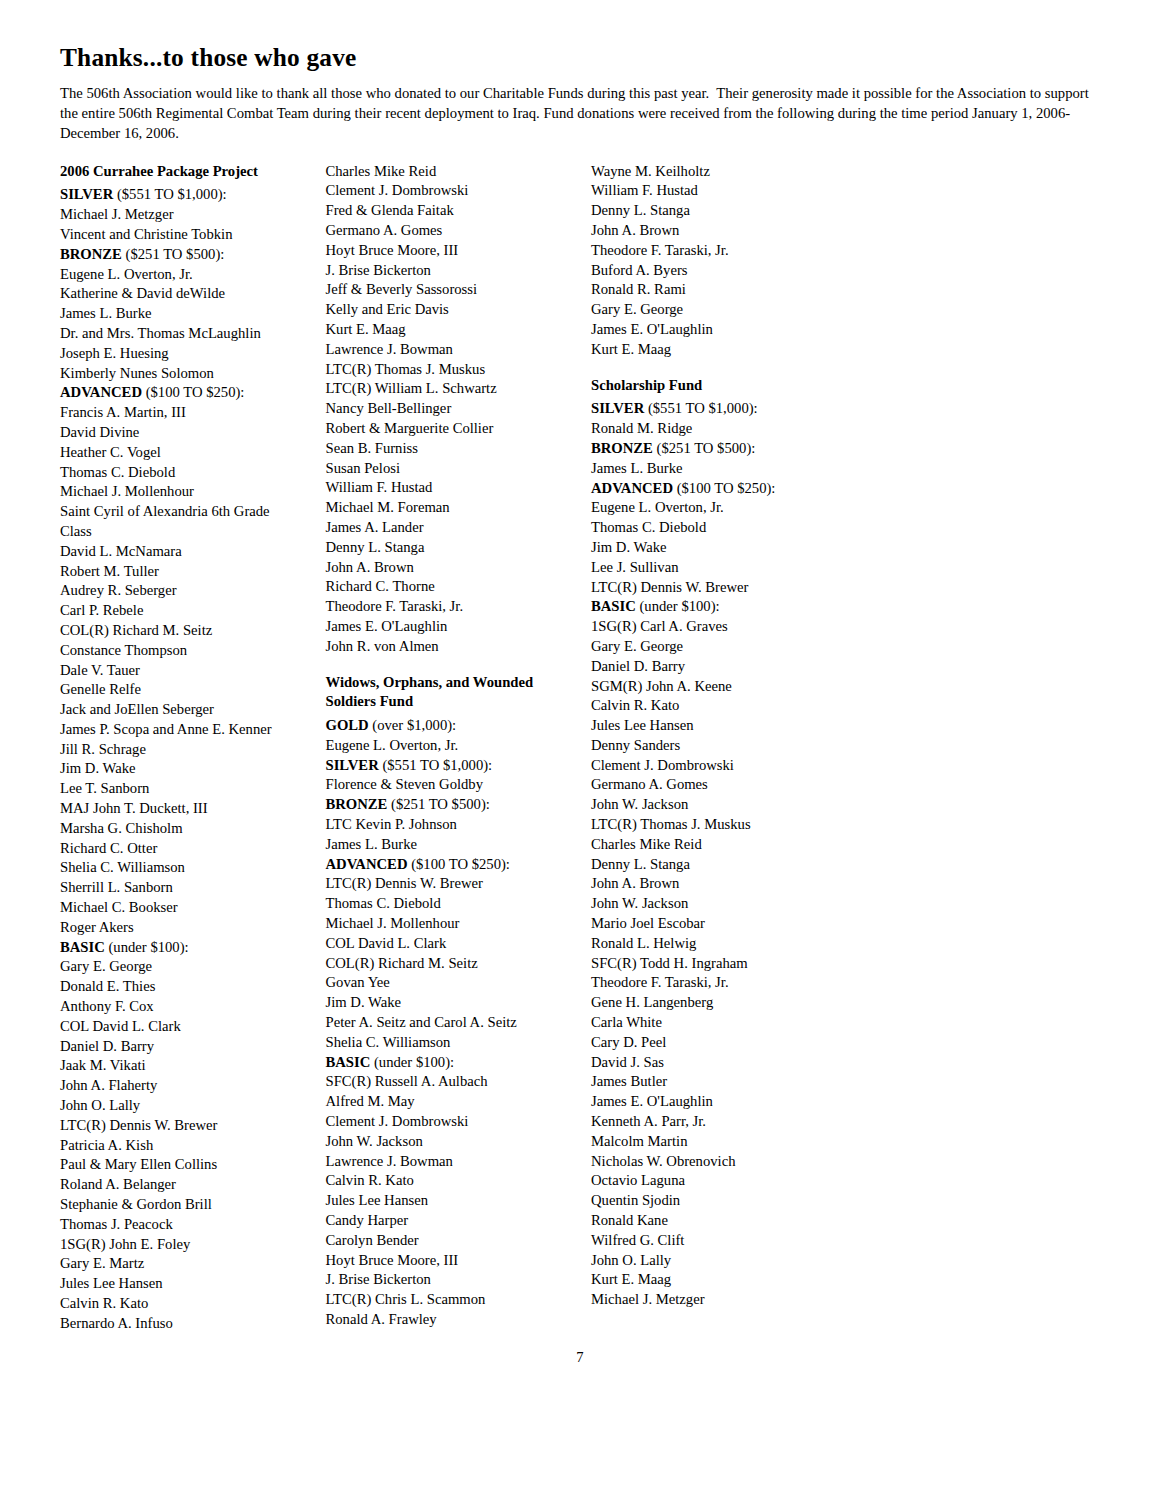Thanks...to those who gave
The 506th Association would like to thank all those who donated to our Charitable Funds during this past year. Their generosity made it possible for the Association to support the entire 506th Regimental Combat Team during their recent deployment to Iraq. Fund donations were received from the following during the time period January 1, 2006-December 16, 2006.
2006 Currahee Package Project
SILVER ($551 TO $1,000):
Michael J. Metzger
Vincent and Christine Tobkin
BRONZE ($251 TO $500):
Eugene L. Overton, Jr.
Katherine & David deWilde
James L. Burke
Dr. and Mrs. Thomas McLaughlin
Joseph E. Huesing
Kimberly Nunes Solomon
ADVANCED ($100 TO $250):
Francis A. Martin, III
David Divine
Heather C. Vogel
Thomas C. Diebold
Michael J. Mollenhour
Saint Cyril of Alexandria 6th Grade Class
David L. McNamara
Robert M. Tuller
Audrey R. Seberger
Carl P. Rebele
COL(R) Richard M. Seitz
Constance Thompson
Dale V. Tauer
Genelle Relfe
Jack and JoEllen Seberger
James P. Scopa and Anne E. Kenner
Jill R. Schrage
Jim D. Wake
Lee T. Sanborn
MAJ John T. Duckett, III
Marsha G. Chisholm
Richard C. Otter
Shelia C. Williamson
Sherrill L. Sanborn
Michael C. Bookser
Roger Akers
BASIC (under $100):
Gary E. George
Donald E. Thies
Anthony F. Cox
COL David L. Clark
Daniel D. Barry
Jaak M. Vikati
John A. Flaherty
John O. Lally
LTC(R) Dennis W. Brewer
Patricia A. Kish
Paul & Mary Ellen Collins
Roland A. Belanger
Stephanie & Gordon Brill
Thomas J. Peacock
1SG(R) John E. Foley
Gary E. Martz
Jules Lee Hansen
Calvin R. Kato
Bernardo A. Infuso
Charles Mike Reid
Clement J. Dombrowski
Fred & Glenda Faitak
Germano A. Gomes
Hoyt Bruce Moore, III
J. Brise Bickerton
Jeff & Beverly Sassorossi
Kelly and Eric Davis
Kurt E. Maag
Lawrence J. Bowman
LTC(R) Thomas J. Muskus
LTC(R) William L. Schwartz
Nancy Bell-Bellinger
Robert & Marguerite Collier
Sean B. Furniss
Susan Pelosi
William F. Hustad
Michael M. Foreman
James A. Lander
Denny L. Stanga
John A. Brown
Richard C. Thorne
Theodore F. Taraski, Jr.
James E. O'Laughlin
John R. von Almen
Widows, Orphans, and Wounded Soldiers Fund
GOLD (over $1,000):
Eugene L. Overton, Jr.
SILVER ($551 TO $1,000):
Florence & Steven Goldby
BRONZE ($251 TO $500):
LTC Kevin P. Johnson
James L. Burke
ADVANCED ($100 TO $250):
LTC(R) Dennis W. Brewer
Thomas C. Diebold
Michael J. Mollenhour
COL David L. Clark
COL(R) Richard M. Seitz
Govan Yee
Jim D. Wake
Peter A. Seitz and Carol A. Seitz
Shelia C. Williamson
BASIC (under $100):
SFC(R) Russell A. Aulbach
Alfred M. May
Clement J. Dombrowski
John W. Jackson
Lawrence J. Bowman
Calvin R. Kato
Jules Lee Hansen
Candy Harper
Carolyn Bender
Hoyt Bruce Moore, III
J. Brise Bickerton
LTC(R) Chris L. Scammon
Ronald A. Frawley
Wayne M. Keilholtz
William F. Hustad
Denny L. Stanga
John A. Brown
Theodore F. Taraski, Jr.
Buford A. Byers
Ronald R. Rami
Gary E. George
James E. O'Laughlin
Kurt E. Maag
Scholarship Fund
SILVER ($551 TO $1,000):
Ronald M. Ridge
BRONZE ($251 TO $500):
James L. Burke
ADVANCED ($100 TO $250):
Eugene L. Overton, Jr.
Thomas C. Diebold
Jim D. Wake
Lee J. Sullivan
LTC(R) Dennis W. Brewer
BASIC (under $100):
1SG(R) Carl A. Graves
Gary E. George
Daniel D. Barry
SGM(R) John A. Keene
Calvin R. Kato
Jules Lee Hansen
Denny Sanders
Clement J. Dombrowski
Germano A. Gomes
John W. Jackson
LTC(R) Thomas J. Muskus
Charles Mike Reid
Denny L. Stanga
John A. Brown
John W. Jackson
Mario Joel Escobar
Ronald L. Helwig
SFC(R) Todd H. Ingraham
Theodore F. Taraski, Jr.
Gene H. Langenberg
Carla White
Cary D. Peel
David J. Sas
James Butler
James E. O'Laughlin
Kenneth A. Parr, Jr.
Malcolm Martin
Nicholas W. Obrenovich
Octavio Laguna
Quentin Sjodin
Ronald Kane
Wilfred G. Clift
John O. Lally
Kurt E. Maag
Michael J. Metzger
7